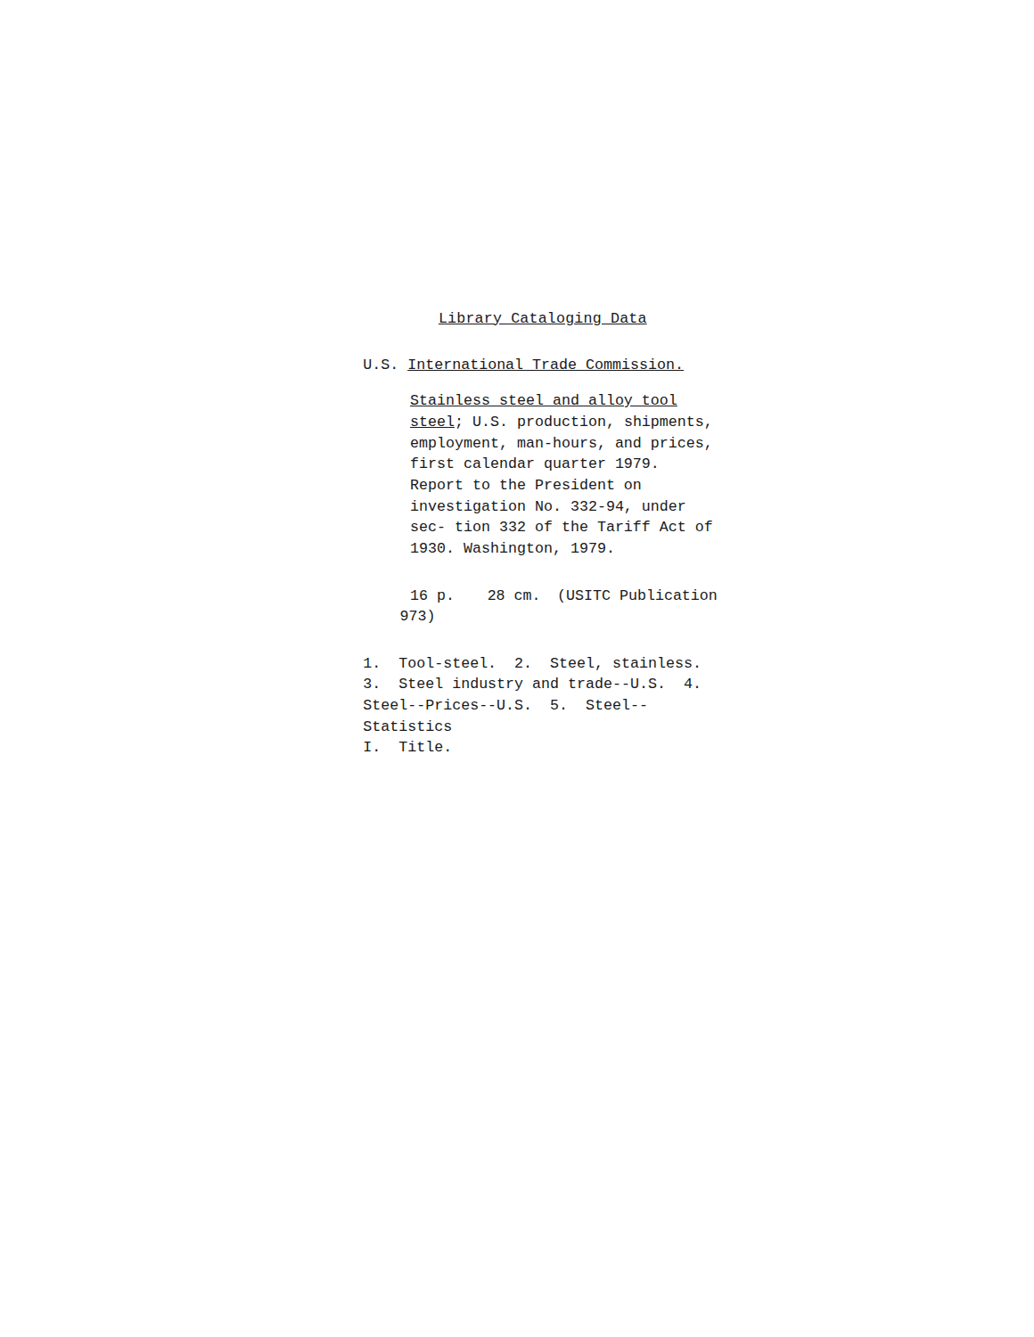Library Cataloging Data
U.S. International Trade Commission.
Stainless steel and alloy tool steel; U.S. production, shipments, employment, man-hours, and prices, first calendar quarter 1979. Report to the President on investigation No. 332-94, under sec- tion 332 of the Tariff Act of 1930. Washington, 1979.
16 p. 28 cm. (USITC Publication 973)
1. Tool-steel. 2. Steel, stainless.
3. Steel industry and trade--U.S. 4.
Steel--Prices--U.S. 5. Steel--Statistics
I. Title.